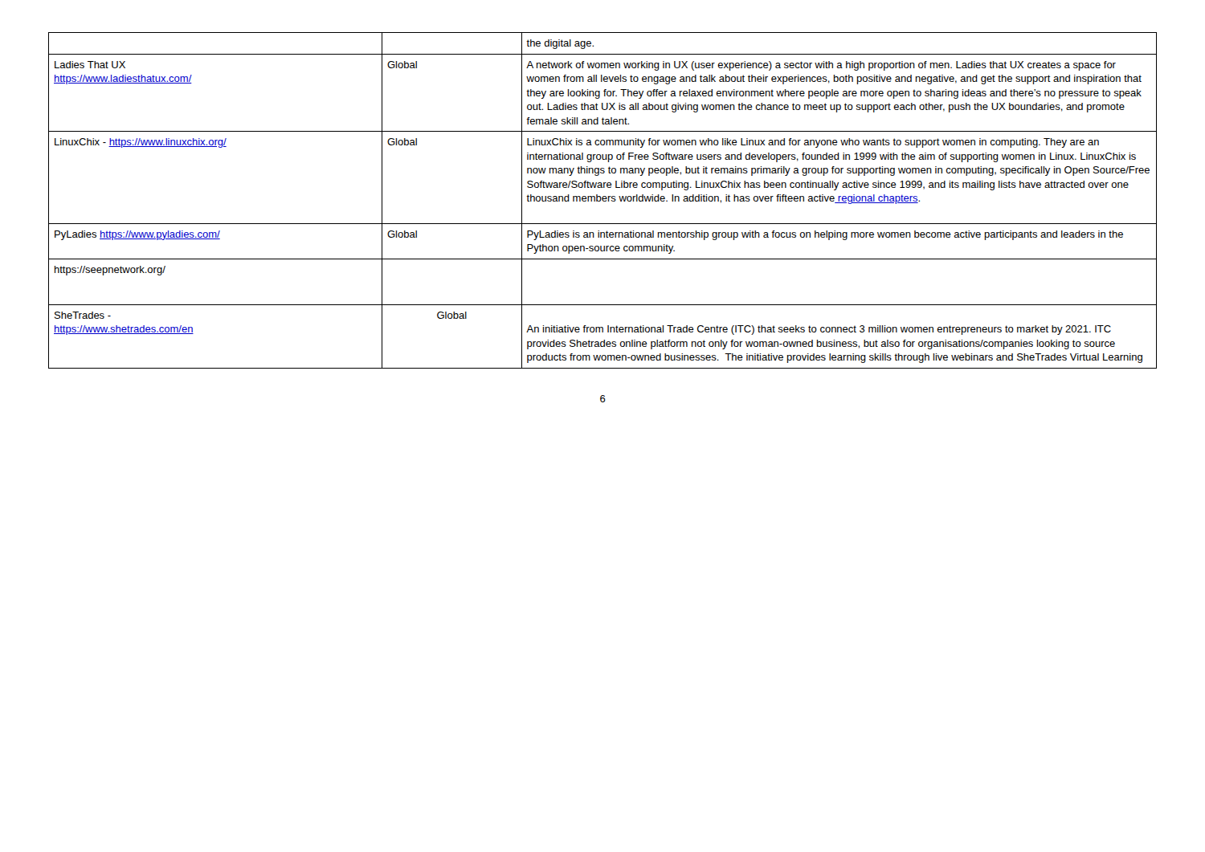| | | the digital age. |
| Ladies That UX https://www.ladiesthatux.com/ | Global | A network of women working in UX (user experience) a sector with a high proportion of men. Ladies that UX creates a space for women from all levels to engage and talk about their experiences, both positive and negative, and get the support and inspiration that they are looking for. They offer a relaxed environment where people are more open to sharing ideas and there’s no pressure to speak out. Ladies that UX is all about giving women the chance to meet up to support each other, push the UX boundaries, and promote female skill and talent. |
| LinuxChix - https://www.linuxchix.org/ | Global | LinuxChix is a community for women who like Linux and for anyone who wants to support women in computing. They are an international group of Free Software users and developers, founded in 1999 with the aim of supporting women in Linux. LinuxChix is now many things to many people, but it remains primarily a group for supporting women in computing, specifically in Open Source/Free Software/Software Libre computing. LinuxChix has been continually active since 1999, and its mailing lists have attracted over one thousand members worldwide. In addition, it has over fifteen active regional chapters . |
| PyLadies https://www.pyladies.com/ | Global | PyLadies is an international mentorship group with a focus on helping more women become active participants and leaders in the Python open-source community. |
| https://seepnetwork.org/ | | |
| SheTrades - https://www.shetrades.com/en | Global | An initiative from International Trade Centre (ITC) that seeks to connect 3 million women entrepreneurs to market by 2021. ITC provides Shetrades online platform not only for woman-owned business, but also for organisations/companies looking to source products from women-owned businesses. The initiative provides learning skills through live webinars and SheTrades Virtual Learning |
6